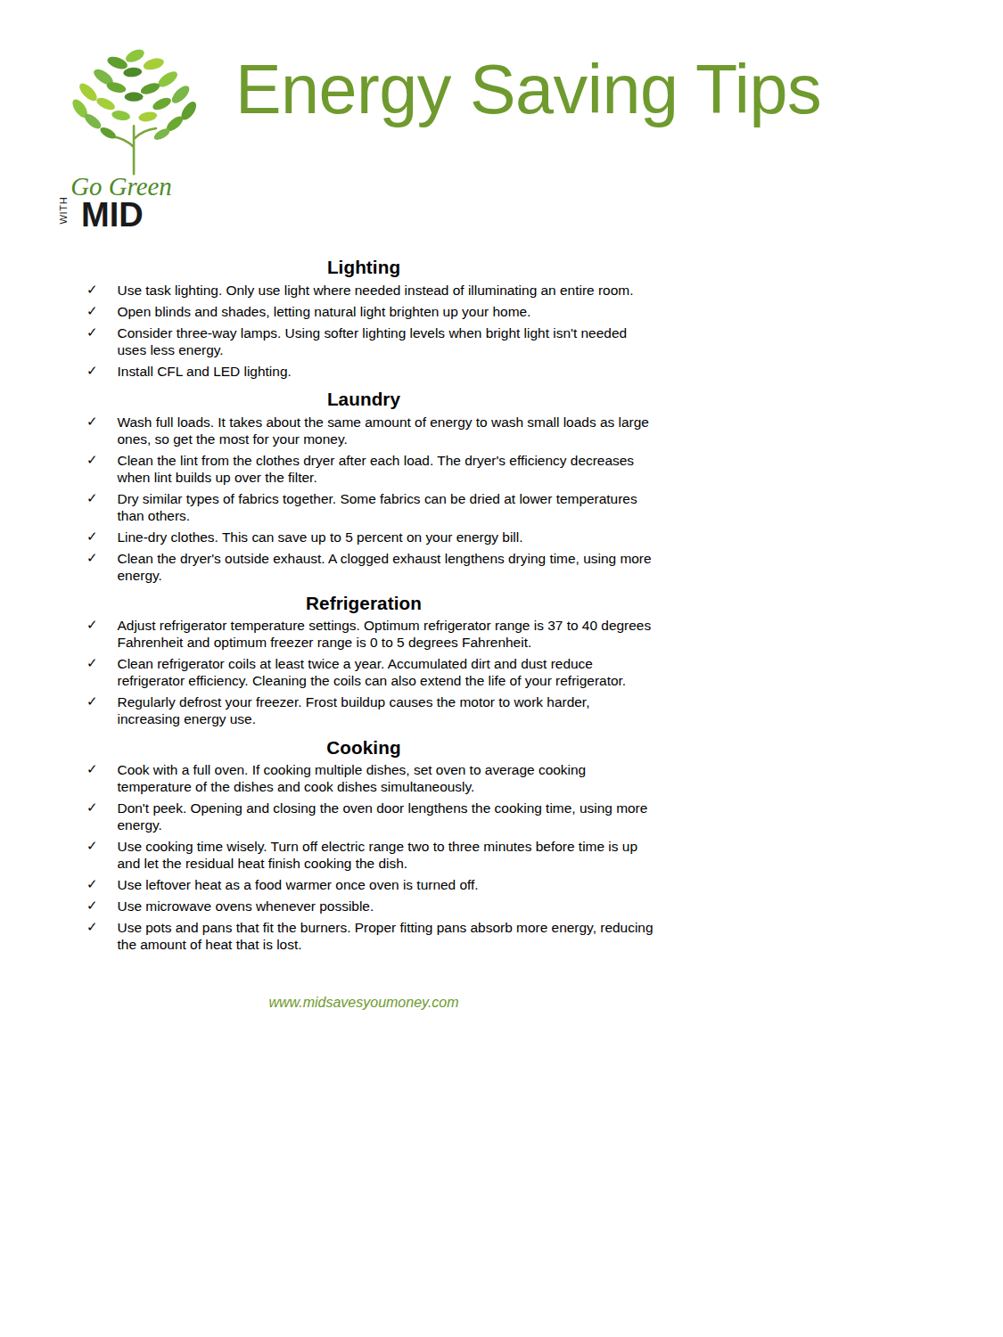Go Green WITH MID
Energy Saving Tips
Lighting
Use task lighting. Only use light where needed instead of illuminating an entire room.
Open blinds and shades, letting natural light brighten up your home.
Consider three-way lamps. Using softer lighting levels when bright light isn't needed uses less energy.
Install CFL and LED lighting.
Laundry
Wash full loads. It takes about the same amount of energy to wash small loads as large ones, so get the most for your money.
Clean the lint from the clothes dryer after each load. The dryer's efficiency decreases when lint builds up over the filter.
Dry similar types of fabrics together. Some fabrics can be dried at lower temperatures than others.
Line-dry clothes. This can save up to 5 percent on your energy bill.
Clean the dryer's outside exhaust. A clogged exhaust lengthens drying time, using more energy.
Refrigeration
Adjust refrigerator temperature settings. Optimum refrigerator range is 37 to 40 degrees Fahrenheit and optimum freezer range is 0 to 5 degrees Fahrenheit.
Clean refrigerator coils at least twice a year. Accumulated dirt and dust reduce refrigerator efficiency. Cleaning the coils can also extend the life of your refrigerator.
Regularly defrost your freezer. Frost buildup causes the motor to work harder, increasing energy use.
Cooking
Cook with a full oven. If cooking multiple dishes, set oven to average cooking temperature of the dishes and cook dishes simultaneously.
Don't peek. Opening and closing the oven door lengthens the cooking time, using more energy.
Use cooking time wisely. Turn off electric range two to three minutes before time is up and let the residual heat finish cooking the dish.
Use leftover heat as a food warmer once oven is turned off.
Use microwave ovens whenever possible.
Use pots and pans that fit the burners. Proper fitting pans absorb more energy, reducing the amount of heat that is lost.
www.midsavesyoumoney.com